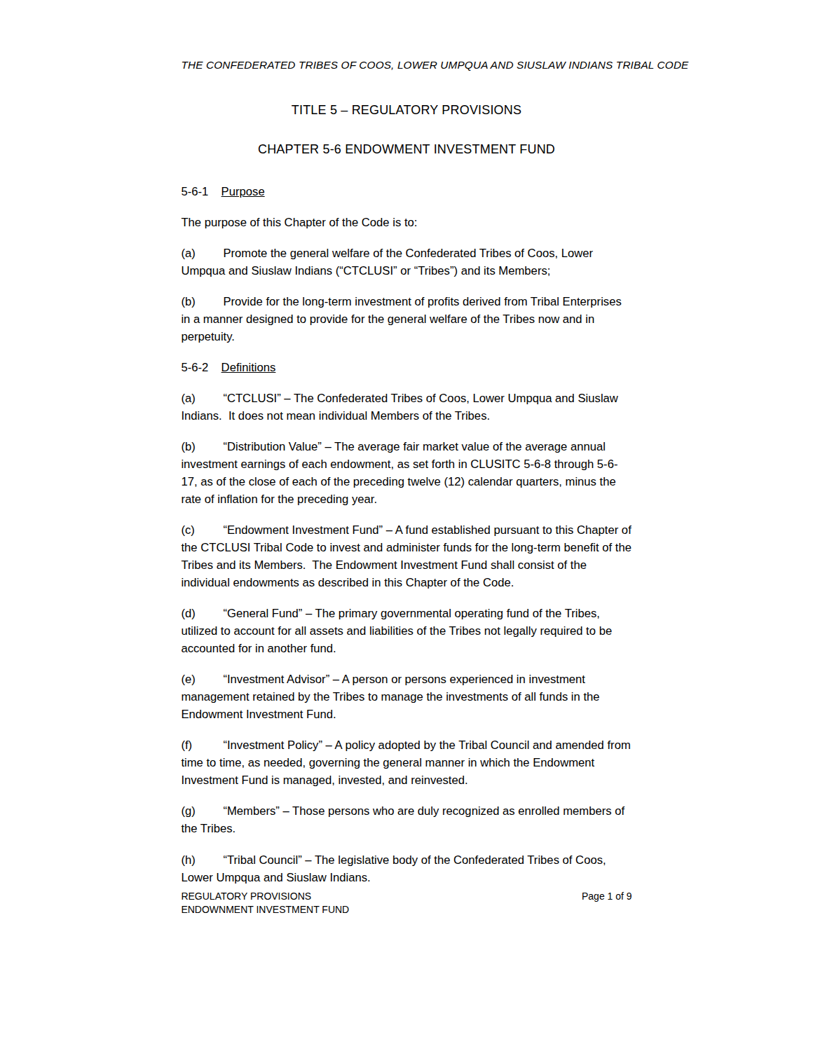THE CONFEDERATED TRIBES OF COOS, LOWER UMPQUA AND SIUSLAW INDIANS TRIBAL CODE
TITLE 5 – REGULATORY PROVISIONS
CHAPTER 5-6 ENDOWMENT INVESTMENT FUND
5-6-1 Purpose
The purpose of this Chapter of the Code is to:
(a) Promote the general welfare of the Confederated Tribes of Coos, Lower Umpqua and Siuslaw Indians (“CTCLUSI” or “Tribes”) and its Members;
(b) Provide for the long-term investment of profits derived from Tribal Enterprises in a manner designed to provide for the general welfare of the Tribes now and in perpetuity.
5-6-2 Definitions
(a)“CTCLUSI” – The Confederated Tribes of Coos, Lower Umpqua and Siuslaw Indians. It does not mean individual Members of the Tribes.
(b)“Distribution Value” – The average fair market value of the average annual investment earnings of each endowment, as set forth in CLUSITC 5-6-8 through 5-6-17, as of the close of each of the preceding twelve (12) calendar quarters, minus the rate of inflation for the preceding year.
(c)“Endowment Investment Fund” – A fund established pursuant to this Chapter of the CTCLUSI Tribal Code to invest and administer funds for the long-term benefit of the Tribes and its Members. The Endowment Investment Fund shall consist of the individual endowments as described in this Chapter of the Code.
(d)“General Fund” – The primary governmental operating fund of the Tribes, utilized to account for all assets and liabilities of the Tribes not legally required to be accounted for in another fund.
(e)“Investment Advisor” – A person or persons experienced in investment management retained by the Tribes to manage the investments of all funds in the Endowment Investment Fund.
(f)“Investment Policy” – A policy adopted by the Tribal Council and amended from time to time, as needed, governing the general manner in which the Endowment Investment Fund is managed, invested, and reinvested.
(g)“Members” – Those persons who are duly recognized as enrolled members of the Tribes.
(h)“Tribal Council” – The legislative body of the Confederated Tribes of Coos, Lower Umpqua and Siuslaw Indians.
REGULATORY PROVISIONS
ENDOWNMENT INVESTMENT FUND
Page 1 of 9